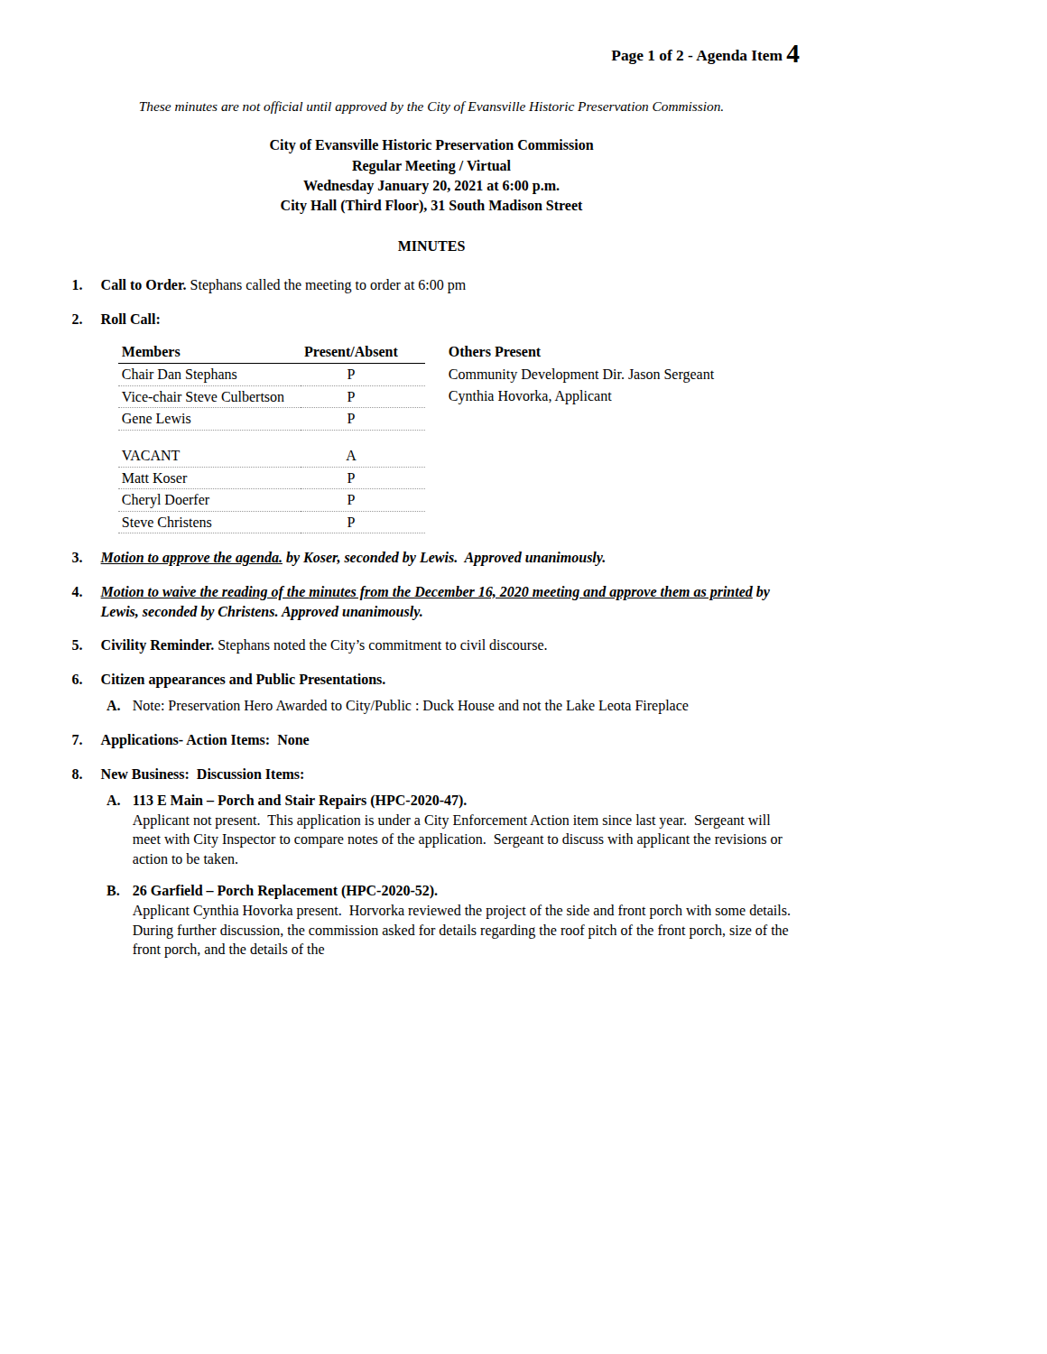Page 1 of 2 - Agenda Item 4
These minutes are not official until approved by the City of Evansville Historic Preservation Commission.
City of Evansville Historic Preservation Commission
Regular Meeting / Virtual
Wednesday January 20, 2021 at 6:00 p.m.
City Hall (Third Floor), 31 South Madison Street
MINUTES
Call to Order. Stephans called the meeting to order at 6:00 pm
Roll Call:
| Members | Present/Absent | Others Present |
| --- | --- | --- |
| Chair Dan Stephans | P | Community Development Dir. Jason Sergeant |
| Vice-chair Steve Culbertson | P | Cynthia Hovorka, Applicant |
| Gene Lewis | P | |
| VACANT | A | |
| Matt Koser | P | |
| Cheryl Doerfer | P | |
| Steve Christens | P | |
Motion to approve the agenda. by Koser, seconded by Lewis. Approved unanimously.
Motion to waive the reading of the minutes from the December 16, 2020 meeting and approve them as printed by Lewis, seconded by Christens. Approved unanimously.
Civility Reminder. Stephans noted the City’s commitment to civil discourse.
Citizen appearances and Public Presentations.
Note: Preservation Hero Awarded to City/Public : Duck House and not the Lake Leota Fireplace
Applications- Action Items: None
New Business: Discussion Items:
113 E Main – Porch and Stair Repairs (HPC-2020-47).
Applicant not present. This application is under a City Enforcement Action item since last year. Sergeant will meet with City Inspector to compare notes of the application. Sergeant to discuss with applicant the revisions or action to be taken.
26 Garfield – Porch Replacement (HPC-2020-52).
Applicant Cynthia Hovorka present. Horvorka reviewed the project of the side and front porch with some details. During further discussion, the commission asked for details regarding the roof pitch of the front porch, size of the front porch, and the details of the